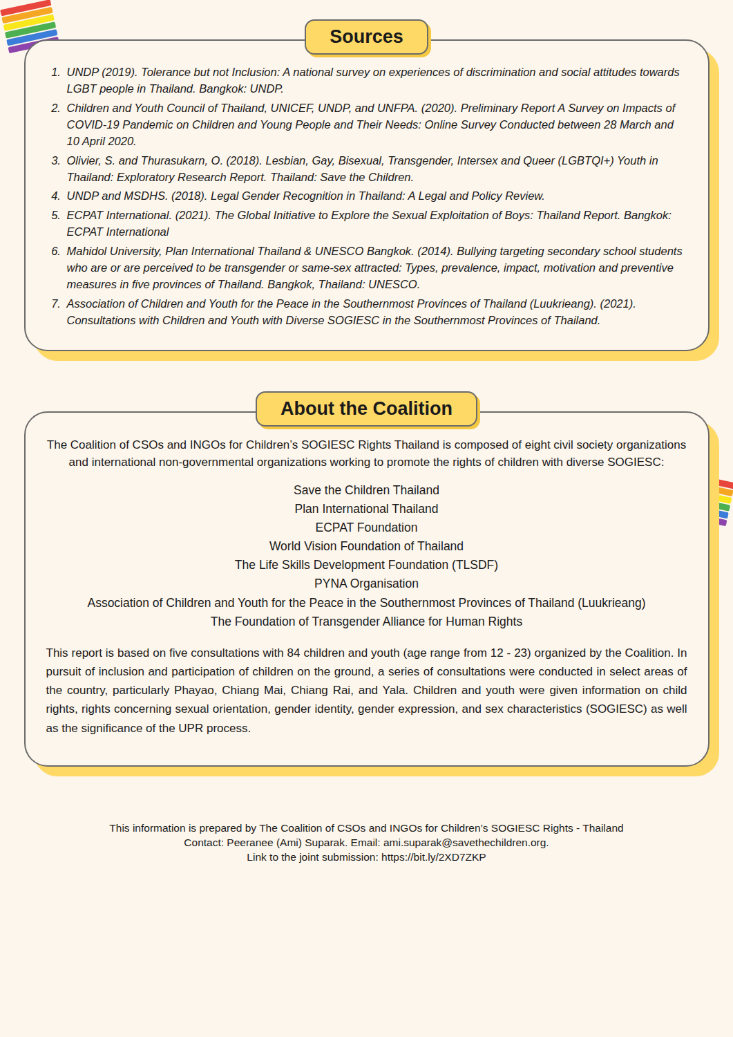Sources
UNDP (2019). Tolerance but not Inclusion: A national survey on experiences of discrimination and social attitudes towards LGBT people in Thailand. Bangkok: UNDP.
Children and Youth Council of Thailand, UNICEF, UNDP, and UNFPA. (2020). Preliminary Report A Survey on Impacts of COVID-19 Pandemic on Children and Young People and Their Needs: Online Survey Conducted between 28 March and 10 April 2020.
Olivier, S. and Thurasukarn, O. (2018). Lesbian, Gay, Bisexual, Transgender, Intersex and Queer (LGBTQI+) Youth in Thailand: Exploratory Research Report. Thailand: Save the Children.
UNDP and MSDHS. (2018). Legal Gender Recognition in Thailand: A Legal and Policy Review.
ECPAT International. (2021). The Global Initiative to Explore the Sexual Exploitation of Boys: Thailand Report. Bangkok: ECPAT International
Mahidol University, Plan International Thailand & UNESCO Bangkok. (2014). Bullying targeting secondary school students who are or are perceived to be transgender or same-sex attracted: Types, prevalence, impact, motivation and preventive measures in five provinces of Thailand. Bangkok, Thailand: UNESCO.
Association of Children and Youth for the Peace in the Southernmost Provinces of Thailand (Luukrieang). (2021). Consultations with Children and Youth with Diverse SOGIESC in the Southernmost Provinces of Thailand.
About the Coalition
The Coalition of CSOs and INGOs for Children’s SOGIESC Rights Thailand is composed of eight civil society organizations and international non-governmental organizations working to promote the rights of children with diverse SOGIESC:
Save the Children Thailand
Plan International Thailand
ECPAT Foundation
World Vision Foundation of Thailand
The Life Skills Development Foundation (TLSDF)
PYNA Organisation
Association of Children and Youth for the Peace in the Southernmost Provinces of Thailand (Luukrieang)
The Foundation of Transgender Alliance for Human Rights
This report is based on five consultations with 84 children and youth (age range from 12 - 23) organized by the Coalition. In pursuit of inclusion and participation of children on the ground, a series of consultations were conducted in select areas of the country, particularly Phayao, Chiang Mai, Chiang Rai, and Yala. Children and youth were given information on child rights, rights concerning sexual orientation, gender identity, gender expression, and sex characteristics (SOGIESC) as well as the significance of the UPR process.
This information is prepared by The Coalition of CSOs and INGOs for Children’s SOGIESC Rights - Thailand
Contact: Peeranee (Ami) Suparak. Email: ami.suparak@savethechildren.org.
Link to the joint submission: https://bit.ly/2XD7ZKP